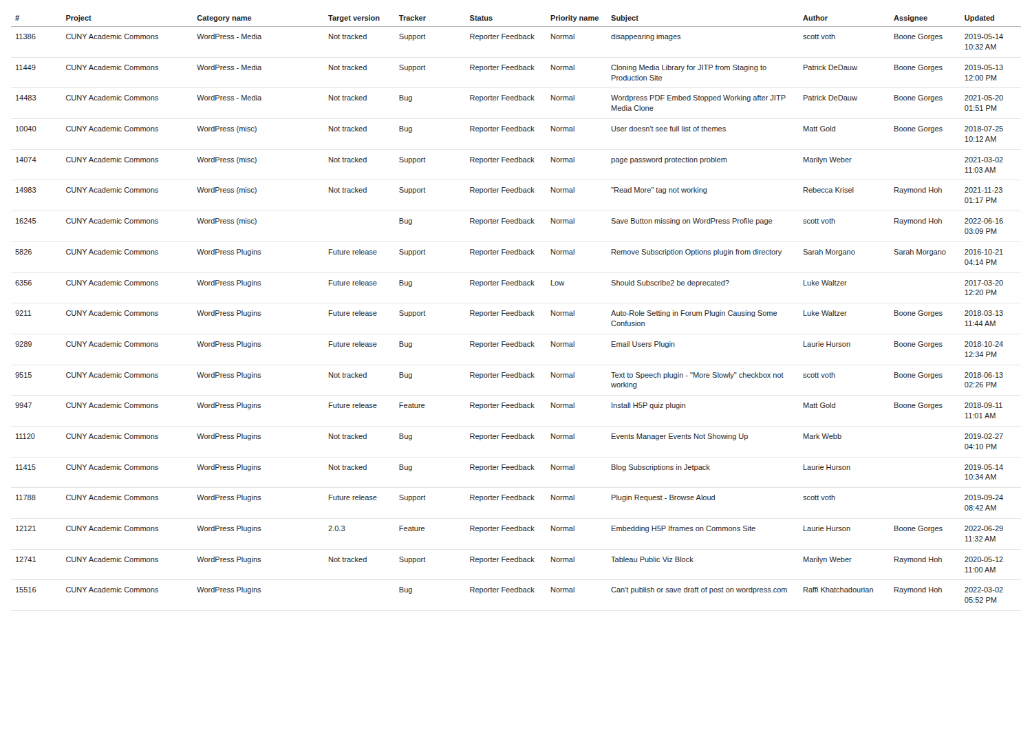| # | Project | Category name | Target version | Tracker | Status | Priority name | Subject | Author | Assignee | Updated |
| --- | --- | --- | --- | --- | --- | --- | --- | --- | --- | --- |
| 11386 | CUNY Academic Commons | WordPress - Media | Not tracked | Support | Reporter Feedback | Normal | disappearing images | scott voth | Boone Gorges | 2019-05-14 10:32 AM |
| 11449 | CUNY Academic Commons | WordPress - Media | Not tracked | Support | Reporter Feedback | Normal | Cloning Media Library for JITP from Staging to Production Site | Patrick DeDauw | Boone Gorges | 2019-05-13 12:00 PM |
| 14483 | CUNY Academic Commons | WordPress - Media | Not tracked | Bug | Reporter Feedback | Normal | Wordpress PDF Embed Stopped Working after JITP Media Clone | Patrick DeDauw | Boone Gorges | 2021-05-20 01:51 PM |
| 10040 | CUNY Academic Commons | WordPress (misc) | Not tracked | Bug | Reporter Feedback | Normal | User doesn't see full list of themes | Matt Gold | Boone Gorges | 2018-07-25 10:12 AM |
| 14074 | CUNY Academic Commons | WordPress (misc) | Not tracked | Support | Reporter Feedback | Normal | page password protection problem | Marilyn Weber | | 2021-03-02 11:03 AM |
| 14983 | CUNY Academic Commons | WordPress (misc) | Not tracked | Support | Reporter Feedback | Normal | "Read More" tag not working | Rebecca Krisel | Raymond Hoh | 2021-11-23 01:17 PM |
| 16245 | CUNY Academic Commons | WordPress (misc) | | Bug | Reporter Feedback | Normal | Save Button missing on WordPress Profile page | scott voth | Raymond Hoh | 2022-06-16 03:09 PM |
| 5826 | CUNY Academic Commons | WordPress Plugins | Future release | Support | Reporter Feedback | Normal | Remove Subscription Options plugin from directory | Sarah Morgano | Sarah Morgano | 2016-10-21 04:14 PM |
| 6356 | CUNY Academic Commons | WordPress Plugins | Future release | Bug | Reporter Feedback | Low | Should Subscribe2 be deprecated? | Luke Waltzer | | 2017-03-20 12:20 PM |
| 9211 | CUNY Academic Commons | WordPress Plugins | Future release | Support | Reporter Feedback | Normal | Auto-Role Setting in Forum Plugin Causing Some Confusion | Luke Waltzer | Boone Gorges | 2018-03-13 11:44 AM |
| 9289 | CUNY Academic Commons | WordPress Plugins | Future release | Bug | Reporter Feedback | Normal | Email Users Plugin | Laurie Hurson | Boone Gorges | 2018-10-24 12:34 PM |
| 9515 | CUNY Academic Commons | WordPress Plugins | Not tracked | Bug | Reporter Feedback | Normal | Text to Speech plugin - "More Slowly" checkbox not working | scott voth | Boone Gorges | 2018-06-13 02:26 PM |
| 9947 | CUNY Academic Commons | WordPress Plugins | Future release | Feature | Reporter Feedback | Normal | Install H5P quiz plugin | Matt Gold | Boone Gorges | 2018-09-11 11:01 AM |
| 11120 | CUNY Academic Commons | WordPress Plugins | Not tracked | Bug | Reporter Feedback | Normal | Events Manager Events Not Showing Up | Mark Webb | | 2019-02-27 04:10 PM |
| 11415 | CUNY Academic Commons | WordPress Plugins | Not tracked | Bug | Reporter Feedback | Normal | Blog Subscriptions in Jetpack | Laurie Hurson | | 2019-05-14 10:34 AM |
| 11788 | CUNY Academic Commons | WordPress Plugins | Future release | Support | Reporter Feedback | Normal | Plugin Request - Browse Aloud | scott voth | | 2019-09-24 08:42 AM |
| 12121 | CUNY Academic Commons | WordPress Plugins | 2.0.3 | Feature | Reporter Feedback | Normal | Embedding H5P Iframes on Commons Site | Laurie Hurson | Boone Gorges | 2022-06-29 11:32 AM |
| 12741 | CUNY Academic Commons | WordPress Plugins | Not tracked | Support | Reporter Feedback | Normal | Tableau Public Viz Block | Marilyn Weber | Raymond Hoh | 2020-05-12 11:00 AM |
| 15516 | CUNY Academic Commons | WordPress Plugins | | Bug | Reporter Feedback | Normal | Can't publish or save draft of post on wordpress.com | Raffi Khatchadourian | Raymond Hoh | 2022-03-02 05:52 PM |